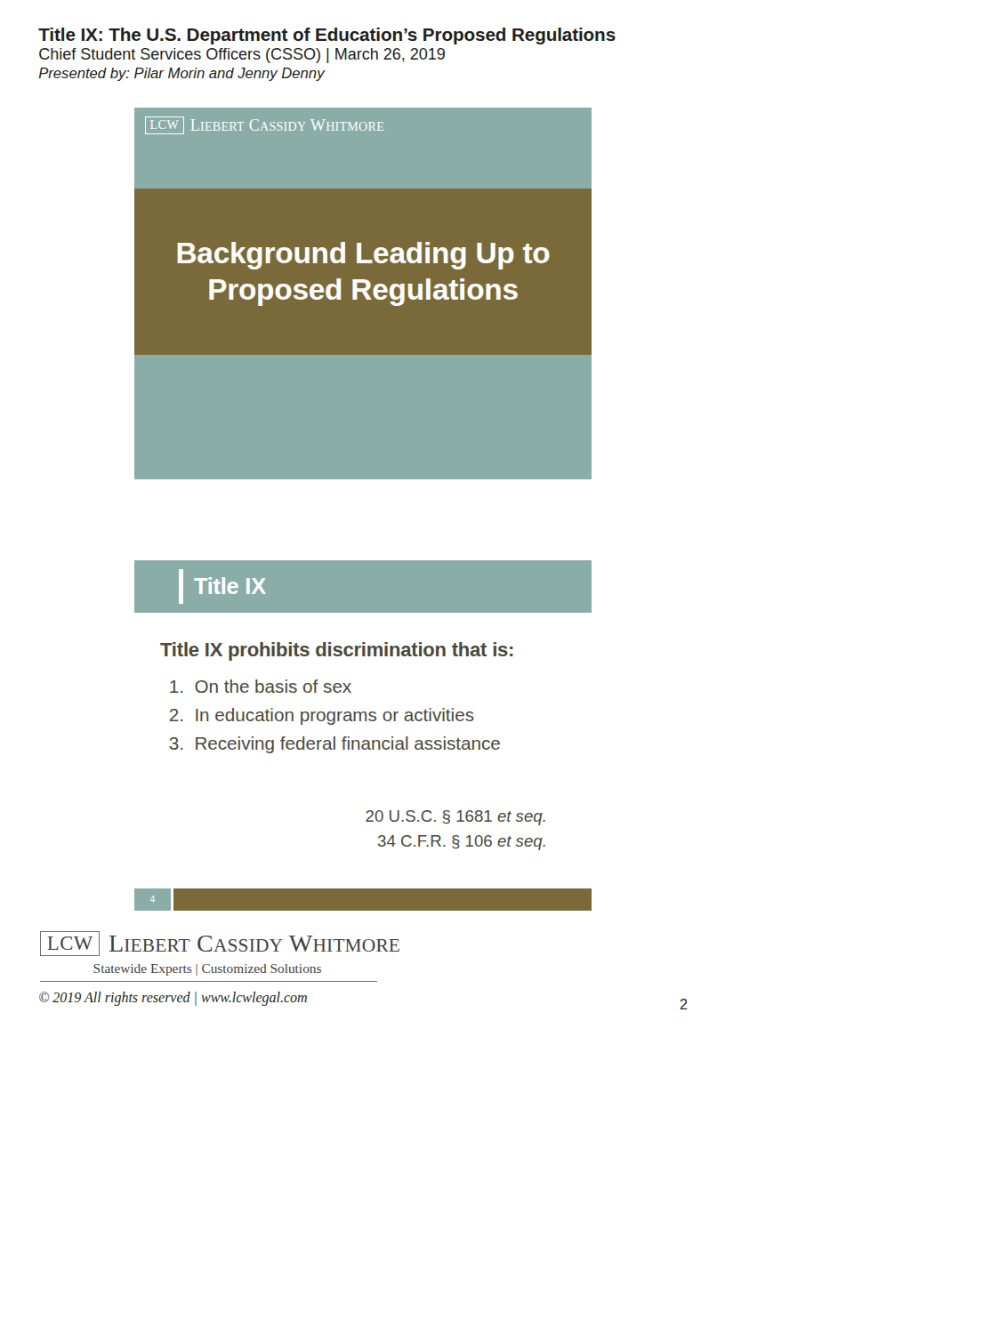Title IX: The U.S. Department of Education’s Proposed Regulations
Chief Student Services Officers (CSSO) | March 26, 2019
Presented by: Pilar Morin and Jenny Denny
LCW LIEBERT CASSIDY WHITMORE
Background Leading Up to
Proposed Regulations
Title IX
Title IX prohibits discrimination that is:
On the basis of sex
In education programs or activities
Receiving federal financial assistance
20 U.S.C. § 1681 et seq.
34 C.F.R. § 106 et seq.
4
LCW LIEBERT CASSIDY WHITMORE
Statewide Experts | Customized Solutions
© 2019 All rights reserved | www.lcwlegal.com
2